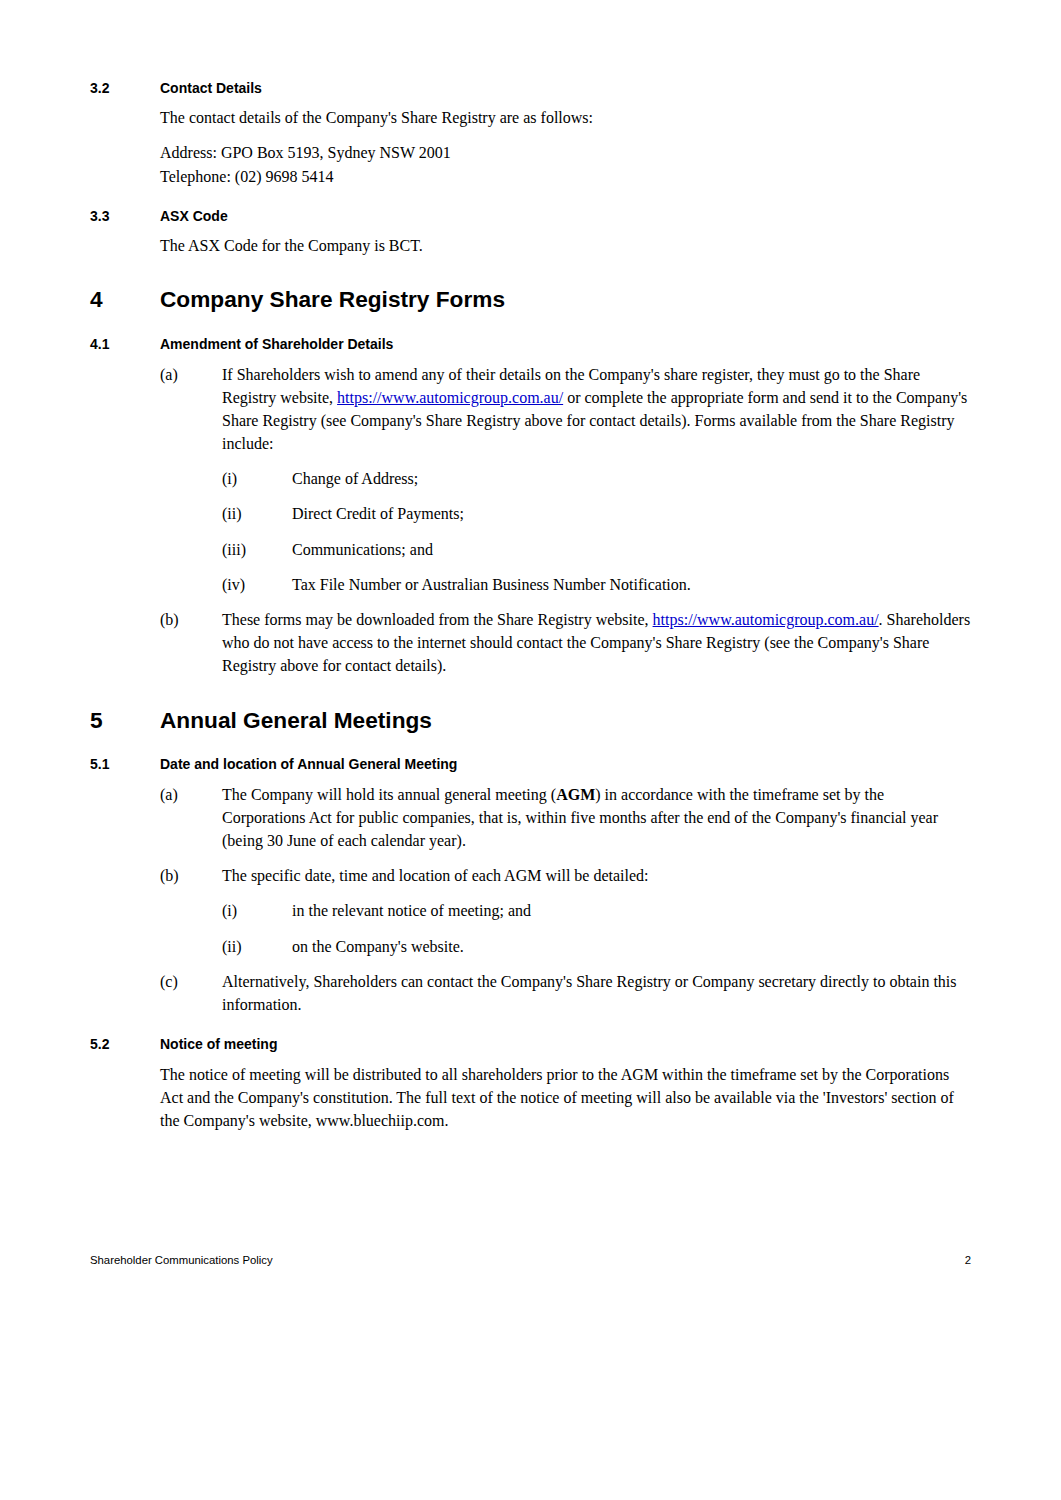3.2 Contact Details
The contact details of the Company's Share Registry are as follows:
Address: GPO Box 5193, Sydney NSW 2001
Telephone: (02) 9698 5414
3.3 ASX Code
The ASX Code for the Company is BCT.
4 Company Share Registry Forms
4.1 Amendment of Shareholder Details
(a) If Shareholders wish to amend any of their details on the Company's share register, they must go to the Share Registry website, https://www.automicgroup.com.au/ or complete the appropriate form and send it to the Company's Share Registry (see Company's Share Registry above for contact details). Forms available from the Share Registry include:
(i) Change of Address;
(ii) Direct Credit of Payments;
(iii) Communications; and
(iv) Tax File Number or Australian Business Number Notification.
(b) These forms may be downloaded from the Share Registry website, https://www.automicgroup.com.au/. Shareholders who do not have access to the internet should contact the Company's Share Registry (see the Company's Share Registry above for contact details).
5 Annual General Meetings
5.1 Date and location of Annual General Meeting
(a) The Company will hold its annual general meeting (AGM) in accordance with the timeframe set by the Corporations Act for public companies, that is, within five months after the end of the Company's financial year (being 30 June of each calendar year).
(b) The specific date, time and location of each AGM will be detailed:
(i) in the relevant notice of meeting; and
(ii) on the Company's website.
(c) Alternatively, Shareholders can contact the Company's Share Registry or Company secretary directly to obtain this information.
5.2 Notice of meeting
The notice of meeting will be distributed to all shareholders prior to the AGM within the timeframe set by the Corporations Act and the Company's constitution. The full text of the notice of meeting will also be available via the 'Investors' section of the Company's website, www.bluechiip.com.
Shareholder Communications Policy 2